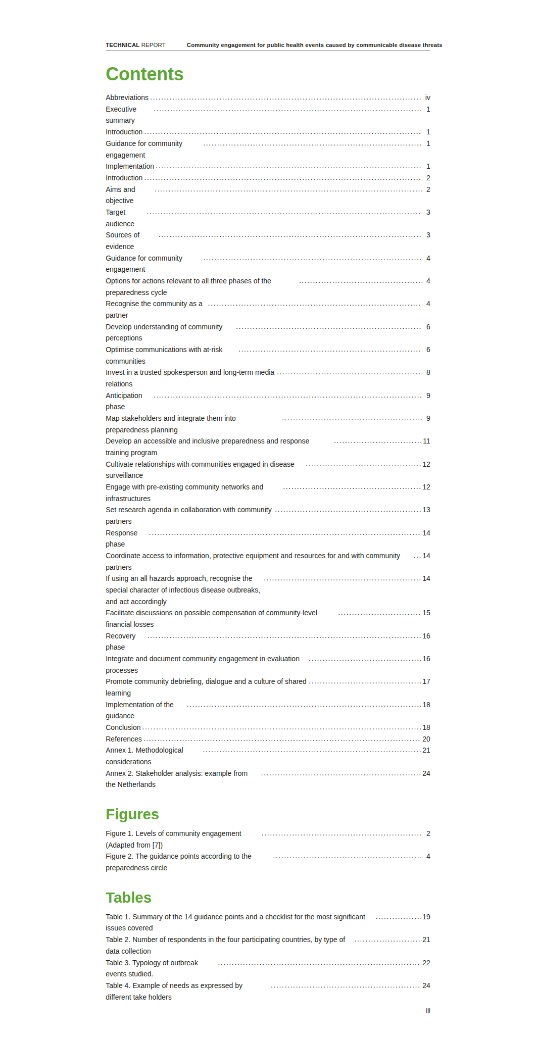TECHNICAL REPORT
Community engagement for public health events caused by communicable disease threats
Contents
Abbreviations........................................................................................................................................... iv
Executive summary................................................................................................................................. 1
Introduction..................................................................................................................................... 1
Guidance for community engagement................................................................................................. 1
Implementation................................................................................................................................. 1
Introduction............................................................................................................................................. 2
Aims and objective......................................................................................................................... 2
Target audience............................................................................................................................... 3
Sources of evidence....................................................................................................................... 3
Guidance for community engagement................................................................................................. 4
Options for actions relevant to all three phases of the preparedness cycle..................................................... 4
Recognise the community as a partner............................................................................................. 4
Develop understanding of community perceptions................................................................................. 6
Optimise communications with at-risk communities................................................................................ 6
Invest in a trusted spokesperson and long-term media relations............................................................. 8
Anticipation phase......................................................................................................................... 9
Map stakeholders and integrate them into preparedness planning........................................................... 9
Develop an accessible and inclusive preparedness and response training program.................................... 11
Cultivate relationships with communities engaged in disease surveillance................................................ 12
Engage with pre-existing community networks and infrastructures.......................................................... 12
Set research agenda in collaboration with community partners............................................................. 13
Response phase............................................................................................................................. 14
Coordinate access to information, protective equipment and resources for and with community partners... 14
If using an all hazards approach, recognise the special character of infectious disease outbreaks, and act accordingly..................................................................................................................................... 14
Facilitate discussions on possible compensation of community-level financial losses.................................. 15
Recovery phase.............................................................................................................................. 16
Integrate and document community engagement in evaluation processes.............................................. 16
Promote community debriefing, dialogue and a culture of shared learning.............................................. 17
Implementation of the guidance......................................................................................................... 18
Conclusion.............................................................................................................................................. 18
References.............................................................................................................................................. 20
Annex 1. Methodological considerations....................................................................................................... 21
Annex 2. Stakeholder analysis: example from the Netherlands......................................................................... 24
Figures
Figure 1. Levels of community engagement (Adapted from [7])......................................................................... 2
Figure 2. The guidance points according to the preparedness circle.................................................................... 4
Tables
Table 1. Summary of the 14 guidance points and a checklist for the most significant issues covered................... 19
Table 2. Number of respondents in the four participating countries, by type of data collection............................ 21
Table 3. Typology of outbreak events studied............................................................................................... 22
Table 4. Example of needs as expressed by different take holders.................................................................... 24
iii